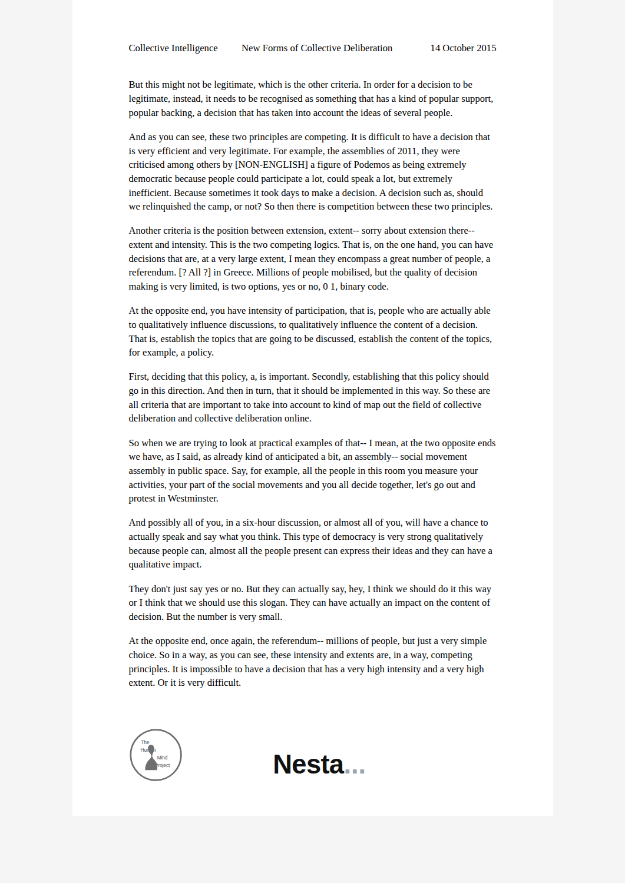Collective Intelligence New Forms of Collective Deliberation 14 October 2015
But this might not be legitimate, which is the other criteria. In order for a decision to be legitimate, instead, it needs to be recognised as something that has a kind of popular support, popular backing, a decision that has taken into account the ideas of several people.
And as you can see, these two principles are competing. It is difficult to have a decision that is very efficient and very legitimate. For example, the assemblies of 2011, they were criticised among others by [NON-ENGLISH] a figure of Podemos as being extremely democratic because people could participate a lot, could speak a lot, but extremely inefficient. Because sometimes it took days to make a decision. A decision such as, should we relinquished the camp, or not? So then there is competition between these two principles.
Another criteria is the position between extension, extent-- sorry about extension there-- extent and intensity. This is the two competing logics. That is, on the one hand, you can have decisions that are, at a very large extent, I mean they encompass a great number of people, a referendum. [? All ?] in Greece. Millions of people mobilised, but the quality of decision making is very limited, is two options, yes or no, 0 1, binary code.
At the opposite end, you have intensity of participation, that is, people who are actually able to qualitatively influence discussions, to qualitatively influence the content of a decision. That is, establish the topics that are going to be discussed, establish the content of the topics, for example, a policy.
First, deciding that this policy, a, is important. Secondly, establishing that this policy should go in this direction. And then in turn, that it should be implemented in this way. So these are all criteria that are important to take into account to kind of map out the field of collective deliberation and collective deliberation online.
So when we are trying to look at practical examples of that-- I mean, at the two opposite ends we have, as I said, as already kind of anticipated a bit, an assembly-- social movement assembly in public space. Say, for example, all the people in this room you measure your activities, your part of the social movements and you all decide together, let's go out and protest in Westminster.
And possibly all of you, in a six-hour discussion, or almost all of you, will have a chance to actually speak and say what you think. This type of democracy is very strong qualitatively because people can, almost all the people present can express their ideas and they can have a qualitative impact.
They don't just say yes or no. But they can actually say, hey, I think we should do it this way or I think that we should use this slogan. They can have actually an impact on the content of decision. But the number is very small.
At the opposite end, once again, the referendum-- millions of people, but just a very simple choice. So in a way, as you can see, these intensity and extents are, in a way, competing principles. It is impossible to have a decision that has a very high intensity and a very high extent. Or it is very difficult.
The Human Mind Project
Nesta...